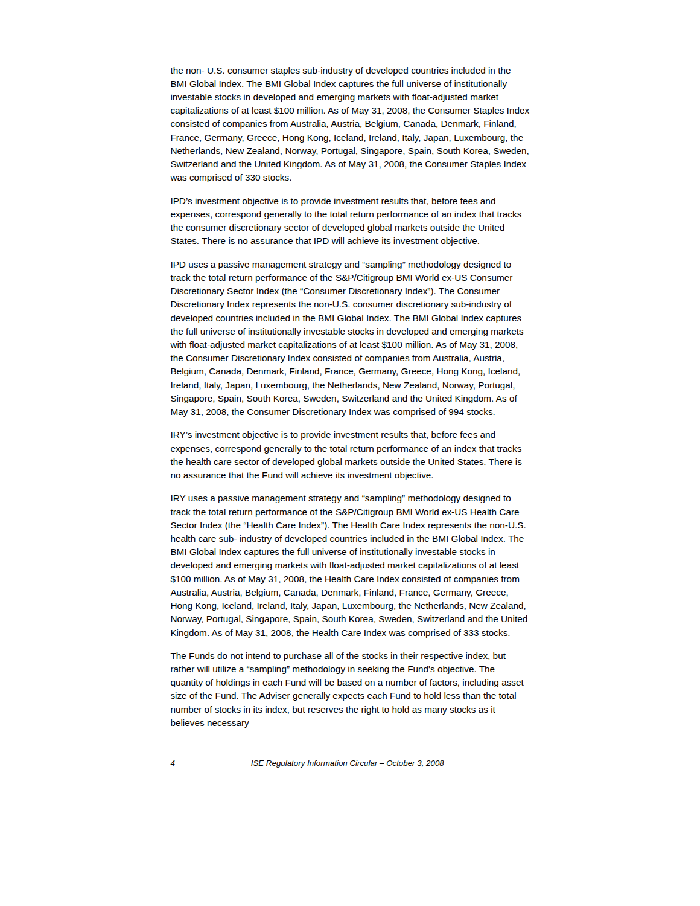the non- U.S. consumer staples sub-industry of developed countries included in the BMI Global Index. The BMI Global Index captures the full universe of institutionally investable stocks in developed and emerging markets with float-adjusted market capitalizations of at least $100 million. As of May 31, 2008, the Consumer Staples Index consisted of companies from Australia, Austria, Belgium, Canada, Denmark, Finland, France, Germany, Greece, Hong Kong, Iceland, Ireland, Italy, Japan, Luxembourg, the Netherlands, New Zealand, Norway, Portugal, Singapore, Spain, South Korea, Sweden, Switzerland and the United Kingdom. As of May 31, 2008, the Consumer Staples Index was comprised of 330 stocks.
IPD’s investment objective is to provide investment results that, before fees and expenses, correspond generally to the total return performance of an index that tracks the consumer discretionary sector of developed global markets outside the United States. There is no assurance that IPD will achieve its investment objective.
IPD uses a passive management strategy and “sampling” methodology designed to track the total return performance of the S&P/Citigroup BMI World ex-US Consumer Discretionary Sector Index (the “Consumer Discretionary Index”). The Consumer Discretionary Index represents the non-U.S. consumer discretionary sub-industry of developed countries included in the BMI Global Index. The BMI Global Index captures the full universe of institutionally investable stocks in developed and emerging markets with float-adjusted market capitalizations of at least $100 million. As of May 31, 2008, the Consumer Discretionary Index consisted of companies from Australia, Austria, Belgium, Canada, Denmark, Finland, France, Germany, Greece, Hong Kong, Iceland, Ireland, Italy, Japan, Luxembourg, the Netherlands, New Zealand, Norway, Portugal, Singapore, Spain, South Korea, Sweden, Switzerland and the United Kingdom. As of May 31, 2008, the Consumer Discretionary Index was comprised of 994 stocks.
IRY’s investment objective is to provide investment results that, before fees and expenses, correspond generally to the total return performance of an index that tracks the health care sector of developed global markets outside the United States. There is no assurance that the Fund will achieve its investment objective.
IRY uses a passive management strategy and “sampling” methodology designed to track the total return performance of the S&P/Citigroup BMI World ex-US Health Care Sector Index (the “Health Care Index”). The Health Care Index represents the non-U.S. health care sub- industry of developed countries included in the BMI Global Index. The BMI Global Index captures the full universe of institutionally investable stocks in developed and emerging markets with float-adjusted market capitalizations of at least $100 million. As of May 31, 2008, the Health Care Index consisted of companies from Australia, Austria, Belgium, Canada, Denmark, Finland, France, Germany, Greece, Hong Kong, Iceland, Ireland, Italy, Japan, Luxembourg, the Netherlands, New Zealand, Norway, Portugal, Singapore, Spain, South Korea, Sweden, Switzerland and the United Kingdom. As of May 31, 2008, the Health Care Index was comprised of 333 stocks.
The Funds do not intend to purchase all of the stocks in their respective index, but rather will utilize a “sampling” methodology in seeking the Fund's objective. The quantity of holdings in each Fund will be based on a number of factors, including asset size of the Fund. The Adviser generally expects each Fund to hold less than the total number of stocks in its index, but reserves the right to hold as many stocks as it believes necessary
4 ISE Regulatory Information Circular – October 3, 2008